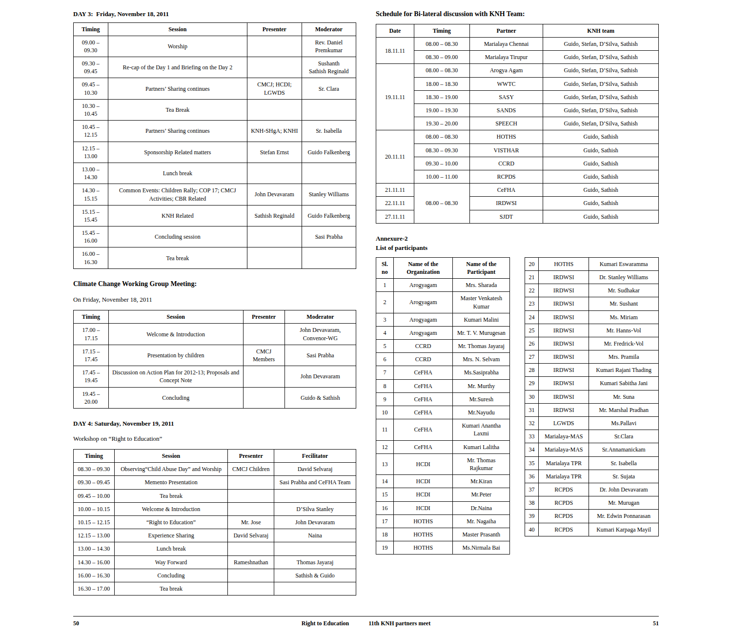DAY 3: Friday, November 18, 2011
| Timing | Session | Presenter | Moderator |
| --- | --- | --- | --- |
| 09.00 – 09.30 | Worship | | Rev. Daniel Premkumar |
| 09.30 – 09.45 | Re-cap of the Day 1 and Briefing on the Day 2 | | Sushanth Sathish Reginald |
| 09.45 – 10.30 | Partners’ Sharing continues | CMCJ; HCDI; LGWDS | Sr. Clara |
| 10.30 – 10.45 | Tea Break | | |
| 10.45 – 12.15 | Partners’ Sharing continues | KNH-SHgA; KNHI | Sr. Isabella |
| 12.15 – 13.00 | Sponsorship Related matters | Stefan Ernst | Guido Falkenberg |
| 13.00 – 14.30 | Lunch break | | |
| 14.30 – 15.15 | Common Events: Children Rally; COP 17; CMCJ Activities; CBR Related | John Devavaram | Stanley Williams |
| 15.15 – 15.45 | KNH Related | Sathish Reginald | Guido Falkenberg |
| 15.45 – 16.00 | Concluding session | | Sasi Prabha |
| 16.00 – 16.30 | Tea break | | |
Climate Change Working Group Meeting:
On Friday, November 18, 2011
| Timing | Session | Presenter | Moderator |
| --- | --- | --- | --- |
| 17.00 – 17.15 | Welcome & Introduction | | John Devavaram, Convenor-WG |
| 17.15 – 17.45 | Presentation by children | CMCJ Members | Sasi Prabha |
| 17.45 – 19.45 | Discussion on Action Plan for 2012-13; Proposals and Concept Note | | John Devavaram |
| 19.45 – 20.00 | Concluding | | Guido & Sathish |
DAY 4: Saturday, November 19, 2011
Workshop on “Right to Education”
| Timing | Session | Presenter | Fecilitator |
| --- | --- | --- | --- |
| 08.30 – 09.30 | Observing“Child Abuse Day” and Worship | CMCJ Children | David Selvaraj |
| 09.30 – 09.45 | Memento Presentation | | Sasi Prabha and CeFHA Team |
| 09.45 – 10.00 | Tea break | | |
| 10.00 – 10.15 | Welcome & Introduction | | D’Silva Stanley |
| 10.15 – 12.15 | “Right to Education” | Mr. Jose | John Devavaram |
| 12.15 – 13.00 | Experience Sharing | David Selvaraj | Naina |
| 13.00 – 14.30 | Lunch break | | |
| 14.30 – 16.00 | Way Forward | Rameshnathan | Thomas Jayaraj |
| 16.00 – 16.30 | Concluding | | Sathish & Guido |
| 16.30 – 17.00 | Tea break | | |
Schedule for Bi-lateral discussion with KNH Team:
| Date | Timing | Partner | KNH team |
| --- | --- | --- | --- |
| 18.11.11 | 08.00 – 08.30 | Marialaya Chennai | Guido, Stefan, D’Silva, Sathish |
| 08.30 – 09.00 | Marialaya Tirupur | Guido, Stefan, D’Silva, Sathish |
| 19.11.11 | 08.00 – 08.30 | Arogya Agam | Guido, Stefan, D’Silva, Sathish |
| 18.00 – 18.30 | WWTC | Guido, Stefan, D’Silva, Sathish |
| 18.30 – 19.00 | SASY | Guido, Stefan, D’Silva, Sathish |
| 19.00 – 19.30 | SANDS | Guido, Stefan, D’Silva, Sathish |
| 19.30 – 20.00 | SPEECH | Guido, Stefan, D’Silva, Sathish |
| 20.11.11 | 08.00 – 08.30 | HOTHS | Guido, Sathish |
| 08.30 – 09.30 | VISTHAR | Guido, Sathish |
| 09.30 – 10.00 | CCRD | Guido, Sathish |
| 10.00 – 11.00 | RCPDS | Guido, Sathish |
| 21.11.11 | 08.00 – 08.30 | CeFHA | Guido, Sathish |
| 22.11.11 | IRDWSI | Guido, Sathish |
| 27.11.11 | SJDT | Guido, Sathish |
Annexure-2
List of participants
| Sl. no | Name of the Organization | Name of the Participant |
| --- | --- | --- |
| 1 | Arogyagam | Mrs. Sharada |
| 2 | Arogyagam | Master Venkatesh Kumar |
| 3 | Arogyagam | Kumari Malini |
| 4 | Arogyagam | Mr. T. V. Murugesan |
| 5 | CCRD | Mr. Thomas Jayaraj |
| 6 | CCRD | Mrs. N. Selvam |
| 7 | CeFHA | Ms.Sasiprabha |
| 8 | CeFHA | Mr. Murthy |
| 9 | CeFHA | Mr.Suresh |
| 10 | CeFHA | Mr.Nayudu |
| 11 | CeFHA | Kumari Anantha Laxmi |
| 12 | CeFHA | Kumari Lalitha |
| 13 | HCDI | Mr. Thomas Rajkumar |
| 14 | HCDI | Mr.Kiran |
| 15 | HCDI | Mr.Peter |
| 16 | HCDI | Dr.Naina |
| 17 | HOTHS | Mr. Nagaiha |
| 18 | HOTHS | Master Prasanth |
| 19 | HOTHS | Ms.Nirmala Bai |
| 20 | HOTHS | Kumari Eswaramma |
| 21 | IRDWSI | Dr. Stanley Williams |
| 22 | IRDWSI | Mr. Sudhakar |
| 23 | IRDWSI | Mr. Sushant |
| 24 | IRDWSI | Ms. Miriam |
| 25 | IRDWSI | Mr. Hanns-Vol |
| 26 | IRDWSI | Mr. Fredrick-Vol |
| 27 | IRDWSI | Mrs. Pramila |
| 28 | IRDWSI | Kumari Rajani Thading |
| 29 | IRDWSI | Kumari Sabitha Jani |
| 30 | IRDWSI | Mr. Suna |
| 31 | IRDWSI | Mr. Marshal Pradhan |
| 32 | LGWDS | Ms.Pallavi |
| 33 | Marialaya-MAS | Sr.Clara |
| 34 | Marialaya-MAS | Sr.Annamanickam |
| 35 | Marialaya TPR | Sr. Isabella |
| 36 | Marialaya TPR | Sr. Sujata |
| 37 | RCPDS | Dr. John Devavaram |
| 38 | RCPDS | Mr. Murugan |
| 39 | RCPDS | Mr. Edwin Ponnarasan |
| 40 | RCPDS | Kumari Karpaga Mayil |
50 Right to Education 11th KNH partners meet 51